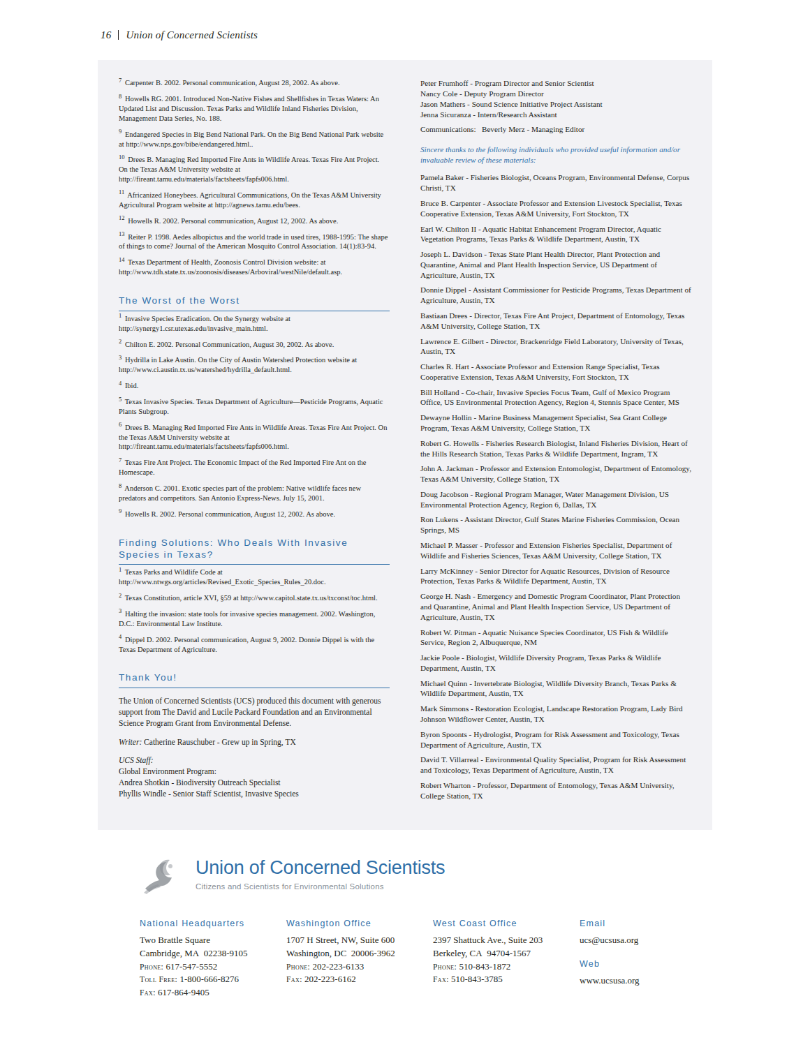16 Union of Concerned Scientists
7 Carpenter B. 2002. Personal communication, August 28, 2002. As above.
8 Howells RG. 2001. Introduced Non-Native Fishes and Shellfishes in Texas Waters: An Updated List and Discussion. Texas Parks and Wildlife Inland Fisheries Division, Management Data Series, No. 188.
9 Endangered Species in Big Bend National Park. On the Big Bend National Park website at http://www.nps.gov/bibe/endangered.html..
10 Drees B. Managing Red Imported Fire Ants in Wildlife Areas. Texas Fire Ant Project. On the Texas A&M University website at http://fireant.tamu.edu/materials/factsheets/fapfs006.html.
11 Africanized Honeybees. Agricultural Communications, On the Texas A&M University Agricultural Program website at http://agnews.tamu.edu/bees.
12 Howells R. 2002. Personal communication, August 12, 2002. As above.
13 Reiter P. 1998. Aedes albopictus and the world trade in used tires, 1988-1995: The shape of things to come? Journal of the American Mosquito Control Association. 14(1):83-94.
14 Texas Department of Health, Zoonosis Control Division website: at http://www.tdh.state.tx.us/zoonosis/diseases/Arboviral/westNile/default.asp.
The Worst of the Worst
1 Invasive Species Eradication. On the Synergy website at http://synergy1.csr.utexas.edu/invasive_main.html.
2 Chilton E. 2002. Personal Communication, August 30, 2002. As above.
3 Hydrilla in Lake Austin. On the City of Austin Watershed Protection website at http://www.ci.austin.tx.us/watershed/hydrilla_default.html.
4 Ibid.
5 Texas Invasive Species. Texas Department of Agriculture—Pesticide Programs, Aquatic Plants Subgroup.
6 Drees B. Managing Red Imported Fire Ants in Wildlife Areas. Texas Fire Ant Project. On the Texas A&M University website at http://fireant.tamu.edu/materials/factsheets/fapfs006.html.
7 Texas Fire Ant Project. The Economic Impact of the Red Imported Fire Ant on the Homescape.
8 Anderson C. 2001. Exotic species part of the problem: Native wildlife faces new predators and competitors. San Antonio Express-News. July 15, 2001.
9 Howells R. 2002. Personal communication, August 12, 2002. As above.
Finding Solutions: Who Deals With Invasive Species in Texas?
1 Texas Parks and Wildlife Code at http://www.ntwgs.org/articles/Revised_Exotic_Species_Rules_20.doc.
2 Texas Constitution, article XVI, §59 at http://www.capitol.state.tx.us/txconst/toc.html.
3 Halting the invasion: state tools for invasive species management. 2002. Washington, D.C.: Environmental Law Institute.
4 Dippel D. 2002. Personal communication, August 9, 2002. Donnie Dippel is with the Texas Department of Agriculture.
Thank You!
The Union of Concerned Scientists (UCS) produced this document with generous support from The David and Lucile Packard Foundation and an Environmental Science Program Grant from Environmental Defense.
Writer: Catherine Rauschuber - Grew up in Spring, TX
UCS Staff:
Global Environment Program:
Andrea Shotkin - Biodiversity Outreach Specialist
Phyllis Windle - Senior Staff Scientist, Invasive Species
Peter Frumhoff - Program Director and Senior Scientist
Nancy Cole - Deputy Program Director
Jason Mathers - Sound Science Initiative Project Assistant
Jenna Sicuranza - Intern/Research Assistant
Communications: Beverly Merz - Managing Editor
Sincere thanks to the following individuals who provided useful information and/or invaluable review of these materials:
Pamela Baker - Fisheries Biologist, Oceans Program, Environmental Defense, Corpus Christi, TX
Bruce B. Carpenter - Associate Professor and Extension Livestock Specialist, Texas Cooperative Extension, Texas A&M University, Fort Stockton, TX
Earl W. Chilton II - Aquatic Habitat Enhancement Program Director, Aquatic Vegetation Programs, Texas Parks & Wildlife Department, Austin, TX
Joseph L. Davidson - Texas State Plant Health Director, Plant Protection and Quarantine, Animal and Plant Health Inspection Service, US Department of Agriculture, Austin, TX
Donnie Dippel - Assistant Commissioner for Pesticide Programs, Texas Department of Agriculture, Austin, TX
Bastiaan Drees - Director, Texas Fire Ant Project, Department of Entomology, Texas A&M University, College Station, TX
Lawrence E. Gilbert - Director, Brackenridge Field Laboratory, University of Texas, Austin, TX
Charles R. Hart - Associate Professor and Extension Range Specialist, Texas Cooperative Extension, Texas A&M University, Fort Stockton, TX
Bill Holland - Co-chair, Invasive Species Focus Team, Gulf of Mexico Program Office, US Environmental Protection Agency, Region 4, Stennis Space Center, MS
Dewayne Hollin - Marine Business Management Specialist, Sea Grant College Program, Texas A&M University, College Station, TX
Robert G. Howells - Fisheries Research Biologist, Inland Fisheries Division, Heart of the Hills Research Station, Texas Parks & Wildlife Department, Ingram, TX
John A. Jackman - Professor and Extension Entomologist, Department of Entomology, Texas A&M University, College Station, TX
Doug Jacobson - Regional Program Manager, Water Management Division, US Environmental Protection Agency, Region 6, Dallas, TX
Ron Lukens - Assistant Director, Gulf States Marine Fisheries Commission, Ocean Springs, MS
Michael P. Masser - Professor and Extension Fisheries Specialist, Department of Wildlife and Fisheries Sciences, Texas A&M University, College Station, TX
Larry McKinney - Senior Director for Aquatic Resources, Division of Resource Protection, Texas Parks & Wildlife Department, Austin, TX
George H. Nash - Emergency and Domestic Program Coordinator, Plant Protection and Quarantine, Animal and Plant Health Inspection Service, US Department of Agriculture, Austin, TX
Robert W. Pitman - Aquatic Nuisance Species Coordinator, US Fish & Wildlife Service, Region 2, Albuquerque, NM
Jackie Poole - Biologist, Wildlife Diversity Program, Texas Parks & Wildlife Department, Austin, TX
Michael Quinn - Invertebrate Biologist, Wildlife Diversity Branch, Texas Parks & Wildlife Department, Austin, TX
Mark Simmons - Restoration Ecologist, Landscape Restoration Program, Lady Bird Johnson Wildflower Center, Austin, TX
Byron Spoonts - Hydrologist, Program for Risk Assessment and Toxicology, Texas Department of Agriculture, Austin, TX
David T. Villarreal - Environmental Quality Specialist, Program for Risk Assessment and Toxicology, Texas Department of Agriculture, Austin, TX
Robert Wharton - Professor, Department of Entomology, Texas A&M University, College Station, TX
Union of Concerned Scientists
Citizens and Scientists for Environmental Solutions
National Headquarters
Two Brattle Square
Cambridge, MA 02238-9105
Phone: 617-547-5552
Toll Free: 1-800-666-8276
Fax: 617-864-9405
Washington Office
1707 H Street, NW, Suite 600
Washington, DC 20006-3962
Phone: 202-223-6133
Fax: 202-223-6162
West Coast Office
2397 Shattuck Ave., Suite 203
Berkeley, CA 94704-1567
Phone: 510-843-1872
Fax: 510-843-3785
Email
ucs@ucsusa.org
Web
www.ucsusa.org